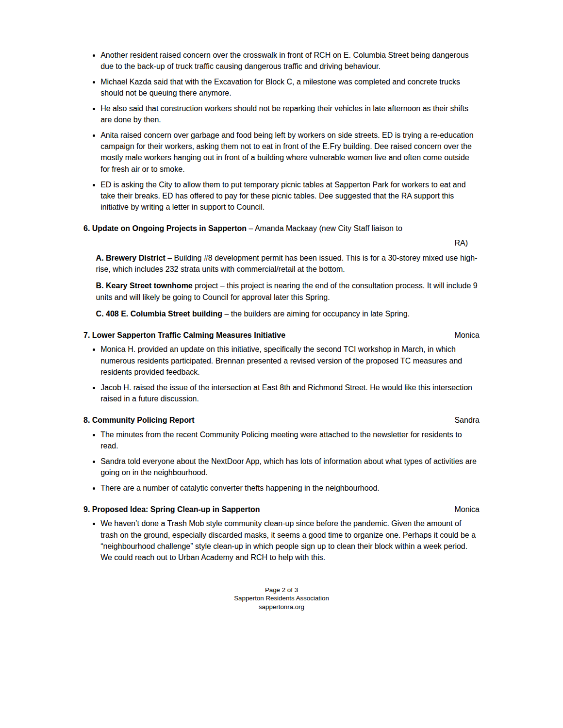Another resident raised concern over the crosswalk in front of RCH on E. Columbia Street being dangerous due to the back-up of truck traffic causing dangerous traffic and driving behaviour.
Michael Kazda said that with the Excavation for Block C, a milestone was completed and concrete trucks should not be queuing there anymore.
He also said that construction workers should not be reparking their vehicles in late afternoon as their shifts are done by then.
Anita raised concern over garbage and food being left by workers on side streets. ED is trying a re-education campaign for their workers, asking them not to eat in front of the E.Fry building. Dee raised concern over the mostly male workers hanging out in front of a building where vulnerable women live and often come outside for fresh air or to smoke.
ED is asking the City to allow them to put temporary picnic tables at Sapperton Park for workers to eat and take their breaks. ED has offered to pay for these picnic tables. Dee suggested that the RA support this initiative by writing a letter in support to Council.
6. Update on Ongoing Projects in Sapperton – Amanda Mackaay (new City Staff liaison to
RA)
A. Brewery District – Building #8 development permit has been issued. This is for a 30-storey mixed use high-rise, which includes 232 strata units with commercial/retail at the bottom.
B. Keary Street townhome project – this project is nearing the end of the consultation process. It will include 9 units and will likely be going to Council for approval later this Spring.
C. 408 E. Columbia Street building – the builders are aiming for occupancy in late Spring.
7. Lower Sapperton Traffic Calming Measures Initiative Monica
Monica H. provided an update on this initiative, specifically the second TCI workshop in March, in which numerous residents participated. Brennan presented a revised version of the proposed TC measures and residents provided feedback.
Jacob H. raised the issue of the intersection at East 8th and Richmond Street. He would like this intersection raised in a future discussion.
8. Community Policing Report Sandra
The minutes from the recent Community Policing meeting were attached to the newsletter for residents to read.
Sandra told everyone about the NextDoor App, which has lots of information about what types of activities are going on in the neighbourhood.
There are a number of catalytic converter thefts happening in the neighbourhood.
9. Proposed Idea: Spring Clean-up in Sapperton Monica
We haven’t done a Trash Mob style community clean-up since before the pandemic. Given the amount of trash on the ground, especially discarded masks, it seems a good time to organize one. Perhaps it could be a “neighbourhood challenge” style clean-up in which people sign up to clean their block within a week period. We could reach out to Urban Academy and RCH to help with this.
Page 2 of 3
Sapperton Residents Association
sappertonra.org